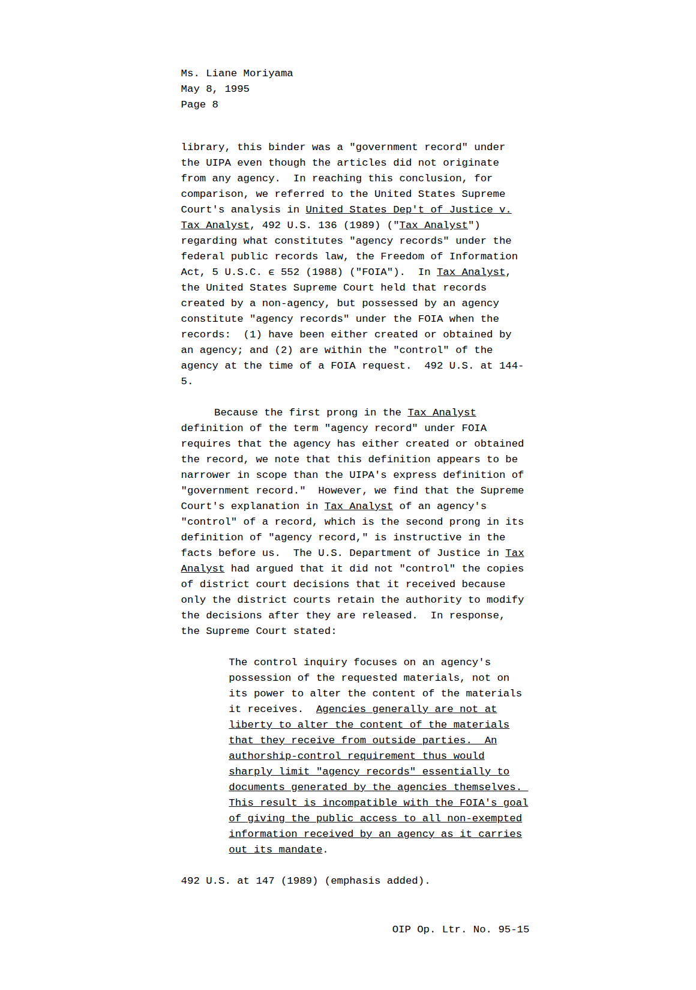Ms. Liane Moriyama
May 8, 1995
Page 8
library, this binder was a "government record" under the UIPA even though the articles did not originate from any agency. In reaching this conclusion, for comparison, we referred to the United States Supreme Court's analysis in United States Dep't of Justice v. Tax Analyst, 492 U.S. 136 (1989) ("Tax Analyst") regarding what constitutes "agency records" under the federal public records law, the Freedom of Information Act, 5 U.S.C. ϵ 552 (1988) ("FOIA"). In Tax Analyst, the United States Supreme Court held that records created by a non-agency, but possessed by an agency constitute "agency records" under the FOIA when the records: (1) have been either created or obtained by an agency; and (2) are within the "control" of the agency at the time of a FOIA request. 492 U.S. at 144-5.
Because the first prong in the Tax Analyst definition of the term "agency record" under FOIA requires that the agency has either created or obtained the record, we note that this definition appears to be narrower in scope than the UIPA's express definition of "government record." However, we find that the Supreme Court's explanation in Tax Analyst of an agency's "control" of a record, which is the second prong in its definition of "agency record," is instructive in the facts before us. The U.S. Department of Justice in Tax Analyst had argued that it did not "control" the copies of district court decisions that it received because only the district courts retain the authority to modify the decisions after they are released. In response, the Supreme Court stated:
The control inquiry focuses on an agency's possession of the requested materials, not on its power to alter the content of the materials it receives. Agencies generally are not at liberty to alter the content of the materials that they receive from outside parties. An authorship-control requirement thus would sharply limit "agency records" essentially to documents generated by the agencies themselves. This result is incompatible with the FOIA's goal of giving the public access to all non-exempted information received by an agency as it carries out its mandate.
492 U.S. at 147 (1989) (emphasis added).
OIP Op. Ltr. No. 95-15